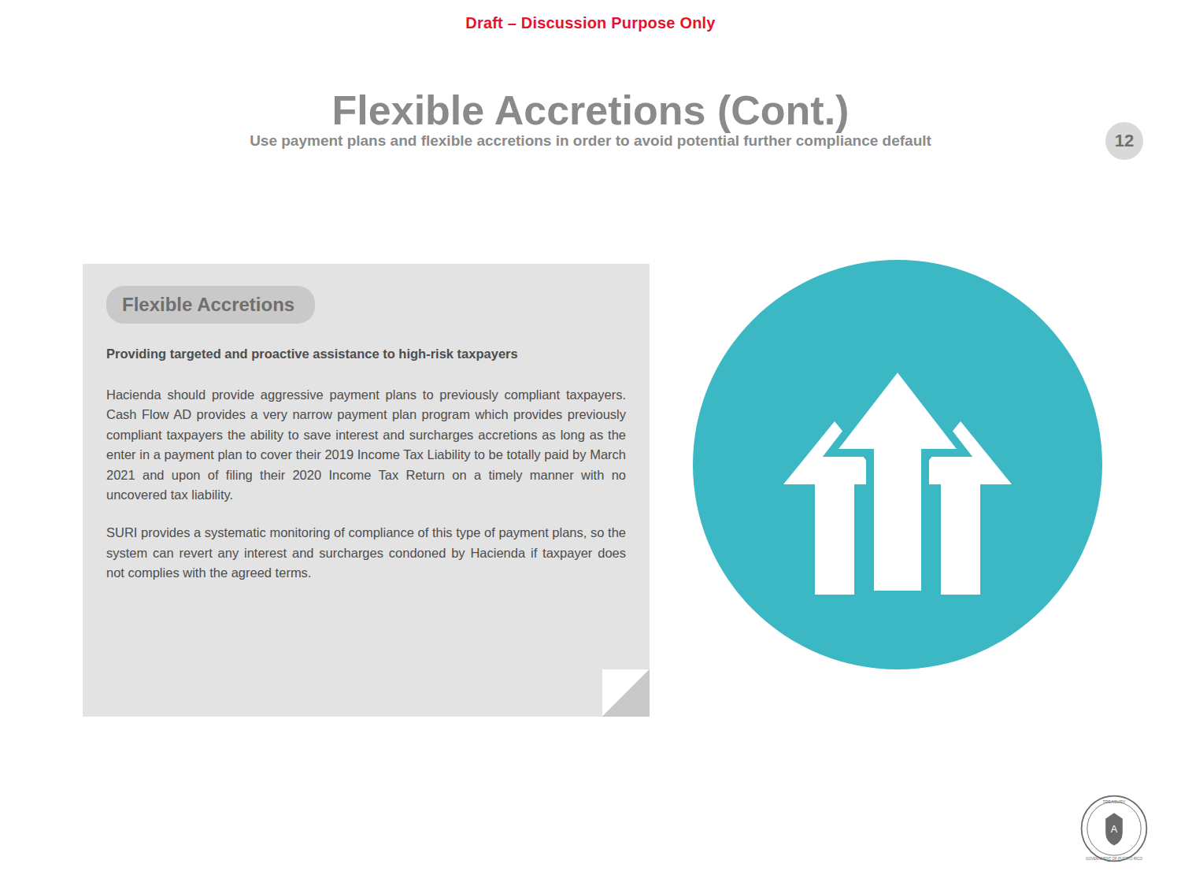Draft – Discussion Purpose Only
Flexible Accretions (Cont.)
Use payment plans and flexible accretions in order to avoid potential further compliance default
12
Flexible Accretions
Providing targeted and proactive assistance to high-risk taxpayers
Hacienda should provide aggressive payment plans to previously compliant taxpayers. Cash Flow AD provides a very narrow payment plan program which provides previously compliant taxpayers the ability to save interest and surcharges accretions as long as the enter in a payment plan to cover their 2019 Income Tax Liability to be totally paid by March 2021 and upon of filing their 2020 Income Tax Return on a timely manner with no uncovered tax liability.
SURI provides a systematic monitoring of compliance of this type of payment plans, so the system can revert any interest and surcharges condoned by Hacienda if taxpayer does not complies with the agreed terms.
A TREASURY GOVERNMENT OF PUERTO RICO